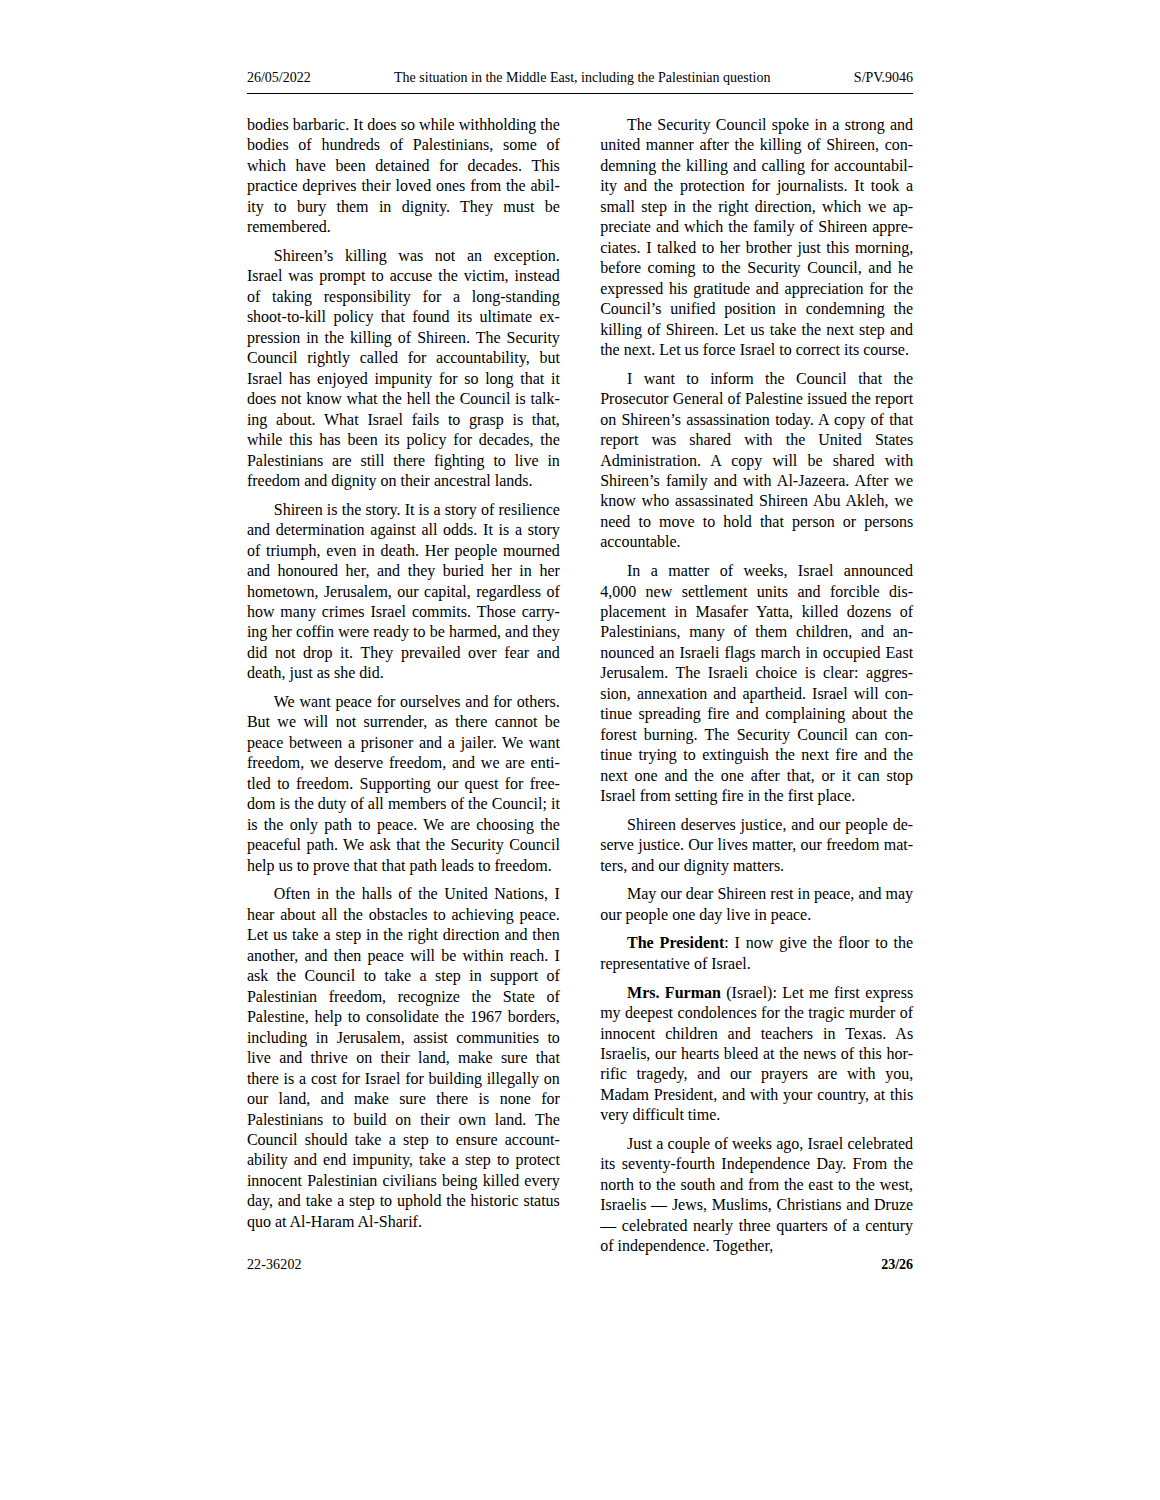26/05/2022
The situation in the Middle East, including the Palestinian question
S/PV.9046
bodies barbaric. It does so while withholding the bodies of hundreds of Palestinians, some of which have been detained for decades. This practice deprives their loved ones from the ability to bury them in dignity. They must be remembered.
Shireen’s killing was not an exception. Israel was prompt to accuse the victim, instead of taking responsibility for a long-standing shoot-to-kill policy that found its ultimate expression in the killing of Shireen. The Security Council rightly called for accountability, but Israel has enjoyed impunity for so long that it does not know what the hell the Council is talking about. What Israel fails to grasp is that, while this has been its policy for decades, the Palestinians are still there fighting to live in freedom and dignity on their ancestral lands.
Shireen is the story. It is a story of resilience and determination against all odds. It is a story of triumph, even in death. Her people mourned and honoured her, and they buried her in her hometown, Jerusalem, our capital, regardless of how many crimes Israel commits. Those carrying her coffin were ready to be harmed, and they did not drop it. They prevailed over fear and death, just as she did.
We want peace for ourselves and for others. But we will not surrender, as there cannot be peace between a prisoner and a jailer. We want freedom, we deserve freedom, and we are entitled to freedom. Supporting our quest for freedom is the duty of all members of the Council; it is the only path to peace. We are choosing the peaceful path. We ask that the Security Council help us to prove that that path leads to freedom.
Often in the halls of the United Nations, I hear about all the obstacles to achieving peace. Let us take a step in the right direction and then another, and then peace will be within reach. I ask the Council to take a step in support of Palestinian freedom, recognize the State of Palestine, help to consolidate the 1967 borders, including in Jerusalem, assist communities to live and thrive on their land, make sure that there is a cost for Israel for building illegally on our land, and make sure there is none for Palestinians to build on their own land. The Council should take a step to ensure accountability and end impunity, take a step to protect innocent Palestinian civilians being killed every day, and take a step to uphold the historic status quo at Al-Haram Al-Sharif.
The Security Council spoke in a strong and united manner after the killing of Shireen, condemning the killing and calling for accountability and the protection for journalists. It took a small step in the right direction, which we appreciate and which the family of Shireen appreciates. I talked to her brother just this morning, before coming to the Security Council, and he expressed his gratitude and appreciation for the Council’s unified position in condemning the killing of Shireen. Let us take the next step and the next. Let us force Israel to correct its course.
I want to inform the Council that the Prosecutor General of Palestine issued the report on Shireen’s assassination today. A copy of that report was shared with the United States Administration. A copy will be shared with Shireen’s family and with Al-Jazeera. After we know who assassinated Shireen Abu Akleh, we need to move to hold that person or persons accountable.
In a matter of weeks, Israel announced 4,000 new settlement units and forcible displacement in Masafer Yatta, killed dozens of Palestinians, many of them children, and announced an Israeli flags march in occupied East Jerusalem. The Israeli choice is clear: aggression, annexation and apartheid. Israel will continue spreading fire and complaining about the forest burning. The Security Council can continue trying to extinguish the next fire and the next one and the one after that, or it can stop Israel from setting fire in the first place.
Shireen deserves justice, and our people deserve justice. Our lives matter, our freedom matters, and our dignity matters.
May our dear Shireen rest in peace, and may our people one day live in peace.
The President: I now give the floor to the representative of Israel.
Mrs. Furman (Israel): Let me first express my deepest condolences for the tragic murder of innocent children and teachers in Texas. As Israelis, our hearts bleed at the news of this horrific tragedy, and our prayers are with you, Madam President, and with your country, at this very difficult time.
Just a couple of weeks ago, Israel celebrated its seventy-fourth Independence Day. From the north to the south and from the east to the west, Israelis — Jews, Muslims, Christians and Druze — celebrated nearly three quarters of a century of independence. Together,
22-36202
23/26